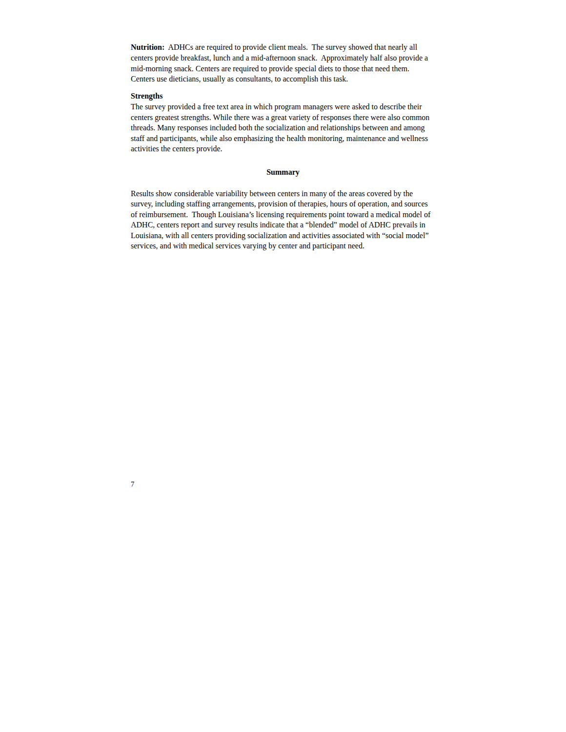Nutrition: ADHCs are required to provide client meals. The survey showed that nearly all centers provide breakfast, lunch and a mid-afternoon snack. Approximately half also provide a mid-morning snack. Centers are required to provide special diets to those that need them. Centers use dieticians, usually as consultants, to accomplish this task.
Strengths
The survey provided a free text area in which program managers were asked to describe their centers greatest strengths. While there was a great variety of responses there were also common threads. Many responses included both the socialization and relationships between and among staff and participants, while also emphasizing the health monitoring, maintenance and wellness activities the centers provide.
Summary
Results show considerable variability between centers in many of the areas covered by the survey, including staffing arrangements, provision of therapies, hours of operation, and sources of reimbursement. Though Louisiana’s licensing requirements point toward a medical model of ADHC, centers report and survey results indicate that a “blended” model of ADHC prevails in Louisiana, with all centers providing socialization and activities associated with “social model” services, and with medical services varying by center and participant need.
7